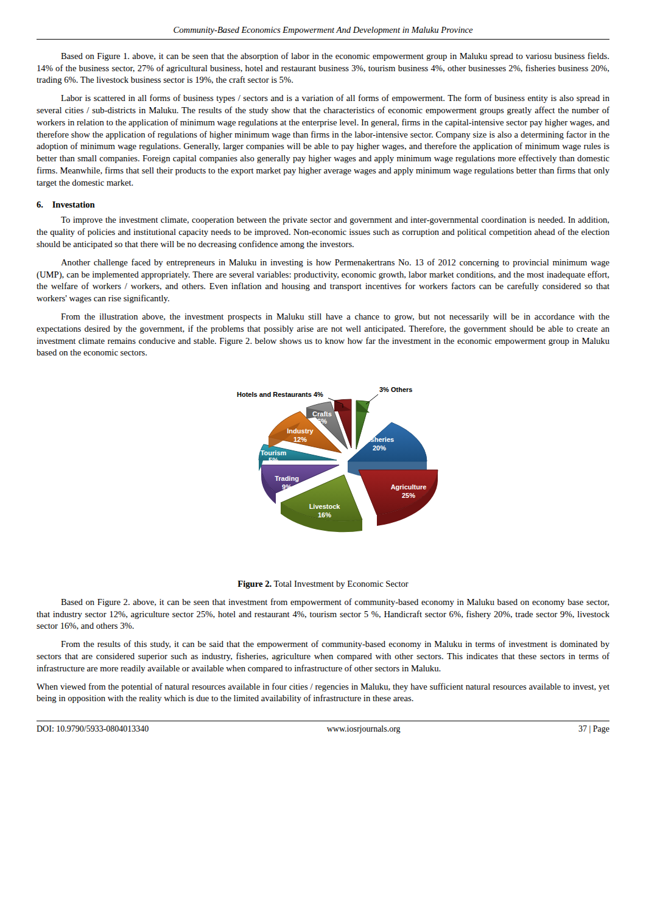Community-Based Economics Empowerment And Development in Maluku Province
Based on Figure 1. above, it can be seen that the absorption of labor in the economic empowerment group in Maluku spread to variosu business fields. 14% of the business sector, 27% of agricultural business, hotel and restaurant business 3%, tourism business 4%, other businesses 2%, fisheries business 20%, trading 6%. The livestock business sector is 19%, the craft sector is 5%.
Labor is scattered in all forms of business types / sectors and is a variation of all forms of empowerment. The form of business entity is also spread in several cities / sub-districts in Maluku. The results of the study show that the characteristics of economic empowerment groups greatly affect the number of workers in relation to the application of minimum wage regulations at the enterprise level. In general, firms in the capital-intensive sector pay higher wages, and therefore show the application of regulations of higher minimum wage than firms in the labor-intensive sector. Company size is also a determining factor in the adoption of minimum wage regulations. Generally, larger companies will be able to pay higher wages, and therefore the application of minimum wage rules is better than small companies. Foreign capital companies also generally pay higher wages and apply minimum wage regulations more effectively than domestic firms. Meanwhile, firms that sell their products to the export market pay higher average wages and apply minimum wage regulations better than firms that only target the domestic market.
6. Investation
To improve the investment climate, cooperation between the private sector and government and inter-governmental coordination is needed. In addition, the quality of policies and institutional capacity needs to be improved. Non-economic issues such as corruption and political competition ahead of the election should be anticipated so that there will be no decreasing confidence among the investors.
Another challenge faced by entrepreneurs in Maluku in investing is how Permenakertrans No. 13 of 2012 concerning to provincial minimum wage (UMP), can be implemented appropriately. There are several variables: productivity, economic growth, labor market conditions, and the most inadequate effort, the welfare of workers / workers, and others. Even inflation and housing and transport incentives for workers factors can be carefully considered so that workers' wages can rise significantly.
From the illustration above, the investment prospects in Maluku still have a chance to grow, but not necessarily will be in accordance with the expectations desired by the government, if the problems that possibly arise are not well anticipated. Therefore, the government should be able to create an investment climate remains conducive and stable. Figure 2. below shows us to know how far the investment in the economic empowerment group in Maluku based on the economic sectors.
Fisheries 20% Agriculture 25% Livestock 16% Trading 9% Tourism 5% Industry 12% Crafts 6% Hotels and Restaurants 4% 3% Others
Figure 2. Total Investment by Economic Sector
Based on Figure 2. above, it can be seen that investment from empowerment of community-based economy in Maluku based on economy base sector, that industry sector 12%, agriculture sector 25%, hotel and restaurant 4%, tourism sector 5 %, Handicraft sector 6%, fishery 20%, trade sector 9%, livestock sector 16%, and others 3%.
From the results of this study, it can be said that the empowerment of community-based economy in Maluku in terms of investment is dominated by sectors that are considered superior such as industry, fisheries, agriculture when compared with other sectors. This indicates that these sectors in terms of infrastructure are more readily available or available when compared to infrastructure of other sectors in Maluku.
When viewed from the potential of natural resources available in four cities / regencies in Maluku, they have sufficient natural resources available to invest, yet being in opposition with the reality which is due to the limited availability of infrastructure in these areas.
DOI: 10.9790/5933-0804013340 www.iosrjournals.org 37 | Page